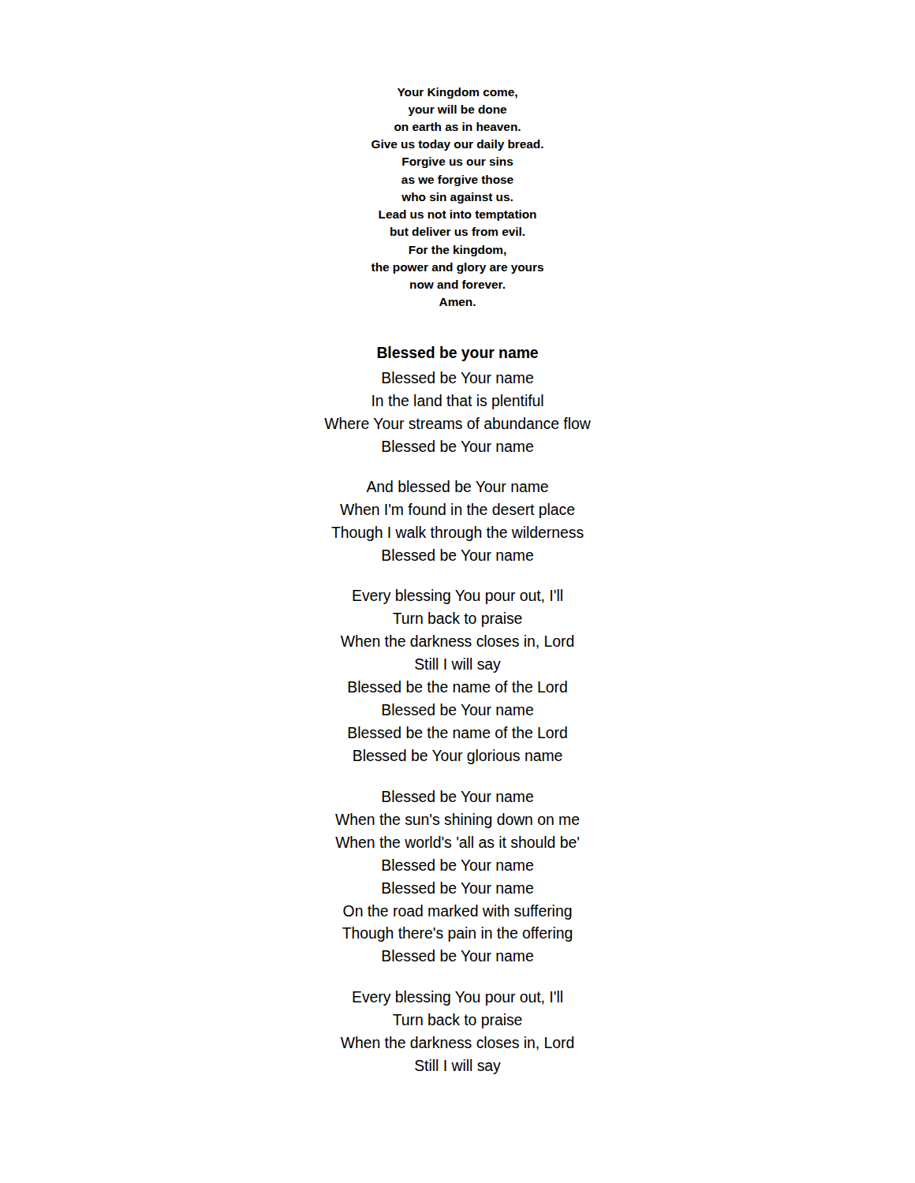Your Kingdom come,
your will be done
on earth as in heaven.
Give us today our daily bread.
Forgive us our sins
as we forgive those
who sin against us.
Lead us not into temptation
but deliver us from evil.
For the kingdom,
the power and glory are yours
now and forever.
Amen.
Blessed be your name
Blessed be Your name
In the land that is plentiful
Where Your streams of abundance flow
Blessed be Your name
And blessed be Your name
When I'm found in the desert place
Though I walk through the wilderness
Blessed be Your name
Every blessing You pour out, I'll
Turn back to praise
When the darkness closes in, Lord
Still I will say
Blessed be the name of the Lord
Blessed be Your name
Blessed be the name of the Lord
Blessed be Your glorious name
Blessed be Your name
When the sun's shining down on me
When the world's 'all as it should be'
Blessed be Your name
Blessed be Your name
On the road marked with suffering
Though there's pain in the offering
Blessed be Your name
Every blessing You pour out, I'll
Turn back to praise
When the darkness closes in, Lord
Still I will say